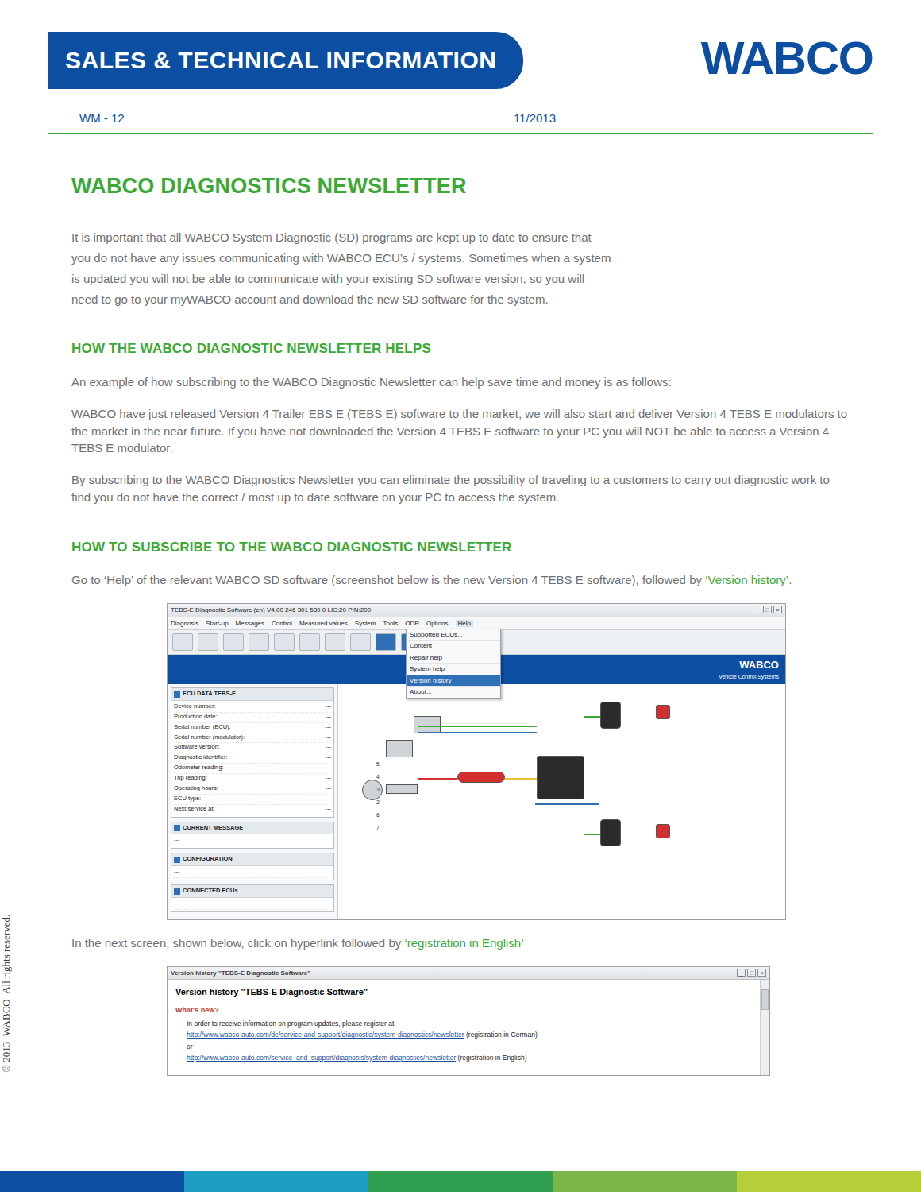SALES & TECHNICAL INFORMATION
WABCO
WM - 12 11/2013
WABCO DIAGNOSTICS NEWSLETTER
It is important that all WABCO System Diagnostic (SD) programs are kept up to date to ensure that
you do not have any issues communicating with WABCO ECU’s / systems. Sometimes when a system
is updated you will not be able to communicate with your existing SD software version, so you will
need to go to your myWABCO account and download the new SD software for the system.
HOW THE WABCO DIAGNOSTIC NEWSLETTER HELPS
An example of how subscribing to the WABCO Diagnostic Newsletter can help save time and money is as follows:
WABCO have just released Version 4 Trailer EBS E (TEBS E) software to the market, we will also start and deliver Version 4 TEBS E modulators to the market in the near future. If you have not downloaded the Version 4 TEBS E software to your PC you will NOT be able to access a Version 4 TEBS E modulator.
By subscribing to the WABCO Diagnostics Newsletter you can eliminate the possibility of traveling to a customers to carry out diagnostic work to find you do not have the correct / most up to date software on your PC to access the system.
HOW TO SUBSCRIBE TO THE WABCO DIAGNOSTIC NEWSLETTER
Go to ‘Help’ of the relevant WABCO SD software (screenshot below is the new Version 4 TEBS E software), followed by ‘Version history’.
TEBS-E Diagnostic Software (en) V4.00 246 301 589 0 LIC:20 PIN:200 _□×
Diagnosis Start-up Messages Control Measured values System Tools ODR Options Help
Supported ECUs...
Content
Repair help
System help
Version history
About...
?
WABCOVehicle Control Systems
ECU DATA TEBS-E
Device number:---
Production date:---
Serial number (ECU):---
Serial number (modulator):---
Software version:---
Diagnostic identifier:---
Odometer reading:---
Trip reading:---
Operating hours:---
ECU type:---
Next service at:---
CURRENT MESSAGE
---
CONFIGURATION
---
CONNECTED ECUs
---
5
4
3
2
6
7
In the next screen, shown below, click on hyperlink followed by ‘registration in English’
Version history "TEBS-E Diagnostic Software" _□×
Version history "TEBS-E Diagnostic Software"
What's new?
In order to receive information on program updates, please register at
http://www.wabco-auto.com/de/service-and-support/diagnostic/system-diagnostics/newsletter (registration in German)
or
http://www.wabco-auto.com/service_and_support/diagnosis/system-diagnostics/newsletter (registration in English)
© 2013 WABCO All rights reserved.